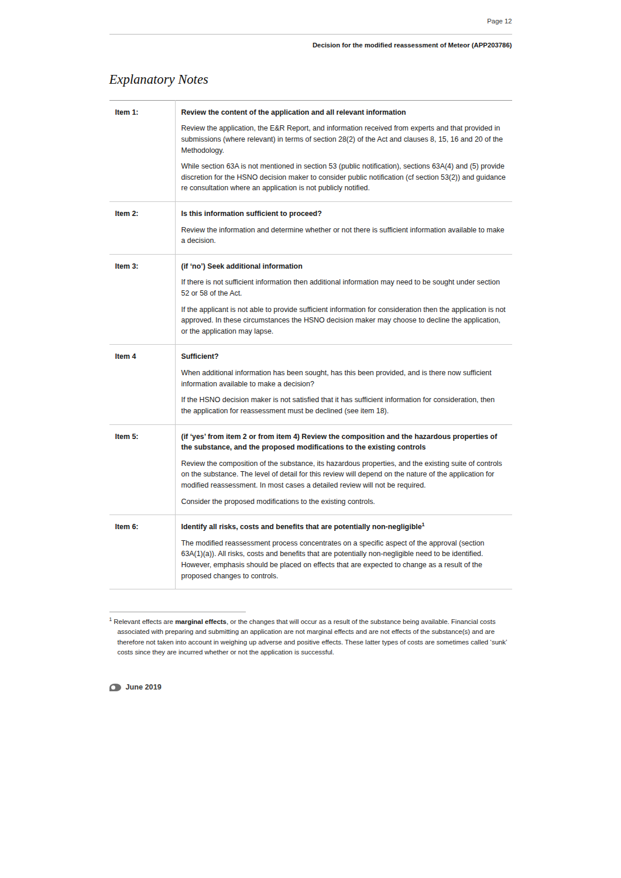Page 12
Decision for the modified reassessment of Meteor (APP203786)
Explanatory Notes
| Item 1: | Review the content of the application and all relevant information Review the application, the E&R Report, and information received from experts and that provided in submissions (where relevant) in terms of section 28(2) of the Act and clauses 8, 15, 16 and 20 of the Methodology. While section 63A is not mentioned in section 53 (public notification), sections 63A(4) and (5) provide discretion for the HSNO decision maker to consider public notification (cf section 53(2)) and guidance re consultation where an application is not publicly notified. |
| Item 2: | Is this information sufficient to proceed? Review the information and determine whether or not there is sufficient information available to make a decision. |
| Item 3: | (if ‘no’) Seek additional information If there is not sufficient information then additional information may need to be sought under section 52 or 58 of the Act. If the applicant is not able to provide sufficient information for consideration then the application is not approved. In these circumstances the HSNO decision maker may choose to decline the application, or the application may lapse. |
| Item 4 | Sufficient? When additional information has been sought, has this been provided, and is there now sufficient information available to make a decision? If the HSNO decision maker is not satisfied that it has sufficient information for consideration, then the application for reassessment must be declined (see item 18). |
| Item 5: | (if ‘yes’ from item 2 or from item 4) Review the composition and the hazardous properties of the substance, and the proposed modifications to the existing controls Review the composition of the substance, its hazardous properties, and the existing suite of controls on the substance. The level of detail for this review will depend on the nature of the application for modified reassessment. In most cases a detailed review will not be required. Consider the proposed modifications to the existing controls. |
| Item 6: | Identify all risks, costs and benefits that are potentially non-negligible 1 The modified reassessment process concentrates on a specific aspect of the approval (section 63A(1)(a)). All risks, costs and benefits that are potentially non-negligible need to be identified. However, emphasis should be placed on effects that are expected to change as a result of the proposed changes to controls. |
1 Relevant effects are marginal effects, or the changes that will occur as a result of the substance being available. Financial costs associated with preparing and submitting an application are not marginal effects and are not effects of the substance(s) and are therefore not taken into account in weighing up adverse and positive effects. These latter types of costs are sometimes called ‘sunk’ costs since they are incurred whether or not the application is successful.
June 2019